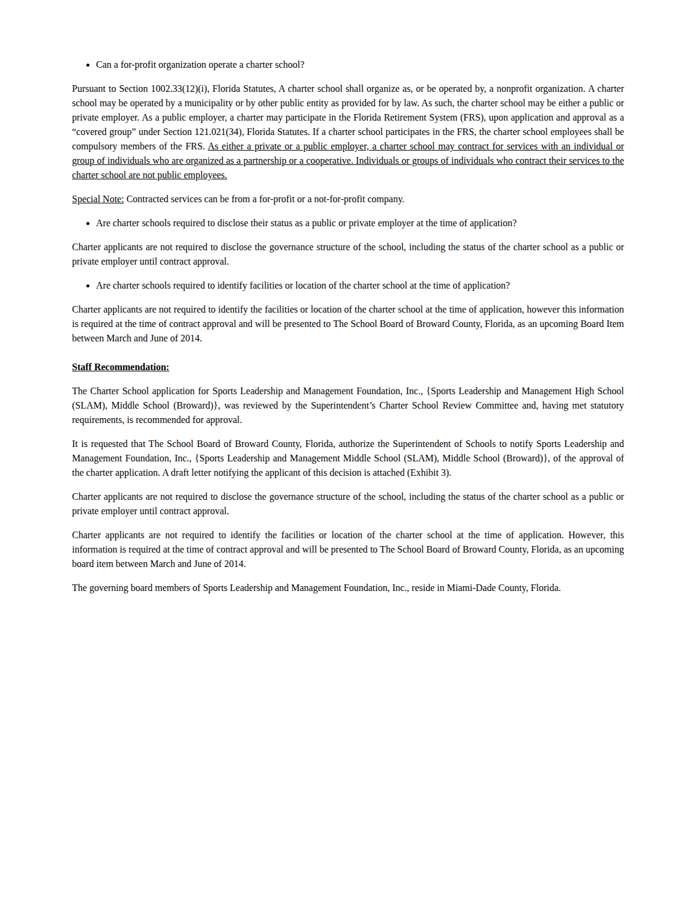Can a for-profit organization operate a charter school?
Pursuant to Section 1002.33(12)(i), Florida Statutes, A charter school shall organize as, or be operated by, a nonprofit organization. A charter school may be operated by a municipality or by other public entity as provided for by law. As such, the charter school may be either a public or private employer. As a public employer, a charter may participate in the Florida Retirement System (FRS), upon application and approval as a “covered group” under Section 121.021(34), Florida Statutes. If a charter school participates in the FRS, the charter school employees shall be compulsory members of the FRS. As either a private or a public employer, a charter school may contract for services with an individual or group of individuals who are organized as a partnership or a cooperative. Individuals or groups of individuals who contract their services to the charter school are not public employees.
Special Note: Contracted services can be from a for-profit or a not-for-profit company.
Are charter schools required to disclose their status as a public or private employer at the time of application?
Charter applicants are not required to disclose the governance structure of the school, including the status of the charter school as a public or private employer until contract approval.
Are charter schools required to identify facilities or location of the charter school at the time of application?
Charter applicants are not required to identify the facilities or location of the charter school at the time of application, however this information is required at the time of contract approval and will be presented to The School Board of Broward County, Florida, as an upcoming Board Item between March and June of 2014.
Staff Recommendation:
The Charter School application for Sports Leadership and Management Foundation, Inc., {Sports Leadership and Management High School (SLAM), Middle School (Broward)}, was reviewed by the Superintendent’s Charter School Review Committee and, having met statutory requirements, is recommended for approval.
It is requested that The School Board of Broward County, Florida, authorize the Superintendent of Schools to notify Sports Leadership and Management Foundation, Inc., {Sports Leadership and Management Middle School (SLAM), Middle School (Broward)}, of the approval of the charter application. A draft letter notifying the applicant of this decision is attached (Exhibit 3).
Charter applicants are not required to disclose the governance structure of the school, including the status of the charter school as a public or private employer until contract approval.
Charter applicants are not required to identify the facilities or location of the charter school at the time of application. However, this information is required at the time of contract approval and will be presented to The School Board of Broward County, Florida, as an upcoming board item between March and June of 2014.
The governing board members of Sports Leadership and Management Foundation, Inc., reside in Miami-Dade County, Florida.